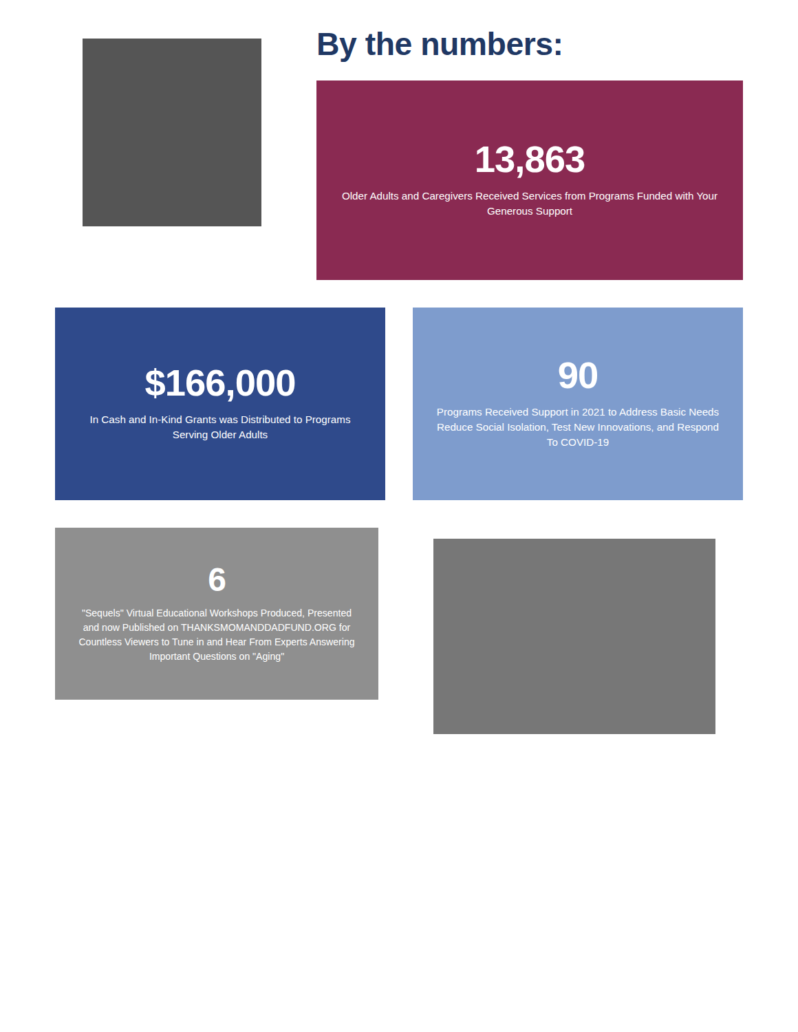By the numbers:
13,863
Older Adults and Caregivers Received Services from Programs Funded with Your Generous Support
$166,000
In Cash and In-Kind Grants was Distributed to Programs Serving Older Adults
90
Programs Received Support in 2021 to Address Basic Needs
Reduce Social Isolation, Test New Innovations, and Respond To COVID-19
6
"Sequels" Virtual Educational Workshops Produced, Presented and now Published on THANKSMOMANDDADFUND.ORG for Countless Viewers to Tune in and Hear From Experts Answering Important Questions on "Aging"